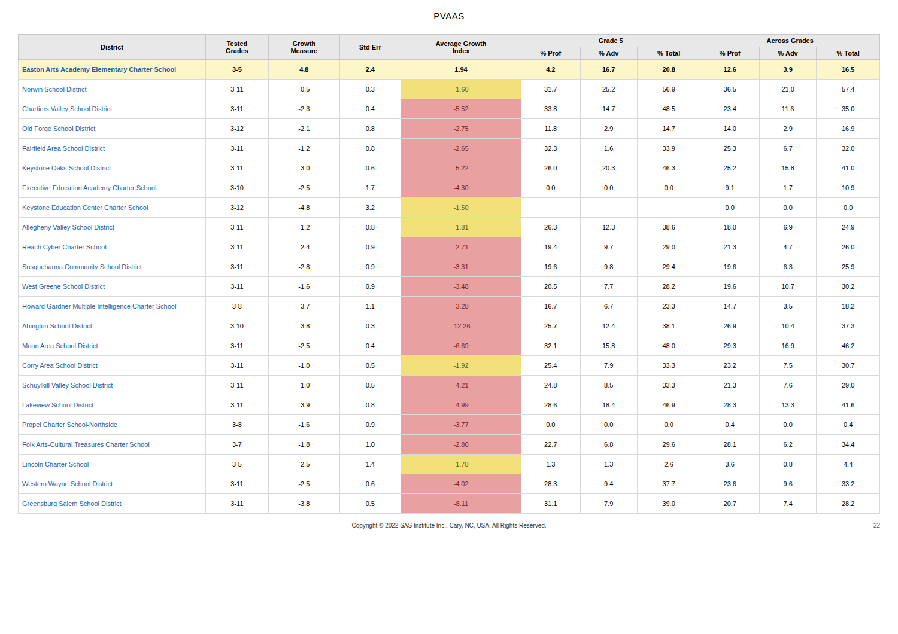PVAAS
| District | Tested Grades | Growth Measure | Std Err | Average Growth Index | Grade 5 | Across Grades |
| --- | --- | --- | --- | --- | --- | --- |
| % Prof | % Adv | % Total | % Prof | % Adv | % Total |
| Easton Arts Academy Elementary Charter School | 3-5 | 4.8 | 2.4 | 1.94 | 4.2 | 16.7 | 20.8 | 12.6 | 3.9 | 16.5 |
| Norwin School District | 3-11 | -0.5 | 0.3 | -1.60 | 31.7 | 25.2 | 56.9 | 36.5 | 21.0 | 57.4 |
| Chartiers Valley School District | 3-11 | -2.3 | 0.4 | -5.52 | 33.8 | 14.7 | 48.5 | 23.4 | 11.6 | 35.0 |
| Old Forge School District | 3-12 | -2.1 | 0.8 | -2.75 | 11.8 | 2.9 | 14.7 | 14.0 | 2.9 | 16.9 |
| Fairfield Area School District | 3-11 | -1.2 | 0.8 | -2.65 | 32.3 | 1.6 | 33.9 | 25.3 | 6.7 | 32.0 |
| Keystone Oaks School District | 3-11 | -3.0 | 0.6 | -5.22 | 26.0 | 20.3 | 46.3 | 25.2 | 15.8 | 41.0 |
| Executive Education Academy Charter School | 3-10 | -2.5 | 1.7 | -4.30 | 0.0 | 0.0 | 0.0 | 9.1 | 1.7 | 10.9 |
| Keystone Education Center Charter School | 3-12 | -4.8 | 3.2 | -1.50 | | | | 0.0 | 0.0 | 0.0 |
| Allegheny Valley School District | 3-11 | -1.2 | 0.8 | -1.81 | 26.3 | 12.3 | 38.6 | 18.0 | 6.9 | 24.9 |
| Reach Cyber Charter School | 3-11 | -2.4 | 0.9 | -2.71 | 19.4 | 9.7 | 29.0 | 21.3 | 4.7 | 26.0 |
| Susquehanna Community School District | 3-11 | -2.8 | 0.9 | -3.31 | 19.6 | 9.8 | 29.4 | 19.6 | 6.3 | 25.9 |
| West Greene School District | 3-11 | -1.6 | 0.9 | -3.48 | 20.5 | 7.7 | 28.2 | 19.6 | 10.7 | 30.2 |
| Howard Gardner Multiple Intelligence Charter School | 3-8 | -3.7 | 1.1 | -3.28 | 16.7 | 6.7 | 23.3 | 14.7 | 3.5 | 18.2 |
| Abington School District | 3-10 | -3.8 | 0.3 | -12.26 | 25.7 | 12.4 | 38.1 | 26.9 | 10.4 | 37.3 |
| Moon Area School District | 3-11 | -2.5 | 0.4 | -6.69 | 32.1 | 15.8 | 48.0 | 29.3 | 16.9 | 46.2 |
| Corry Area School District | 3-11 | -1.0 | 0.5 | -1.92 | 25.4 | 7.9 | 33.3 | 23.2 | 7.5 | 30.7 |
| Schuylkill Valley School District | 3-11 | -1.0 | 0.5 | -4.21 | 24.8 | 8.5 | 33.3 | 21.3 | 7.6 | 29.0 |
| Lakeview School District | 3-11 | -3.9 | 0.8 | -4.99 | 28.6 | 18.4 | 46.9 | 28.3 | 13.3 | 41.6 |
| Propel Charter School-Northside | 3-8 | -1.6 | 0.9 | -3.77 | 0.0 | 0.0 | 0.0 | 0.4 | 0.0 | 0.4 |
| Folk Arts-Cultural Treasures Charter School | 3-7 | -1.8 | 1.0 | -2.80 | 22.7 | 6.8 | 29.6 | 28.1 | 6.2 | 34.4 |
| Lincoln Charter School | 3-5 | -2.5 | 1.4 | -1.78 | 1.3 | 1.3 | 2.6 | 3.6 | 0.8 | 4.4 |
| Western Wayne School District | 3-11 | -2.5 | 0.6 | -4.02 | 28.3 | 9.4 | 37.7 | 23.6 | 9.6 | 33.2 |
| Greensburg Salem School District | 3-11 | -3.8 | 0.5 | -8.11 | 31.1 | 7.9 | 39.0 | 20.7 | 7.4 | 28.2 |
Copyright © 2022 SAS Institute Inc., Cary, NC, USA. All Rights Reserved. 22